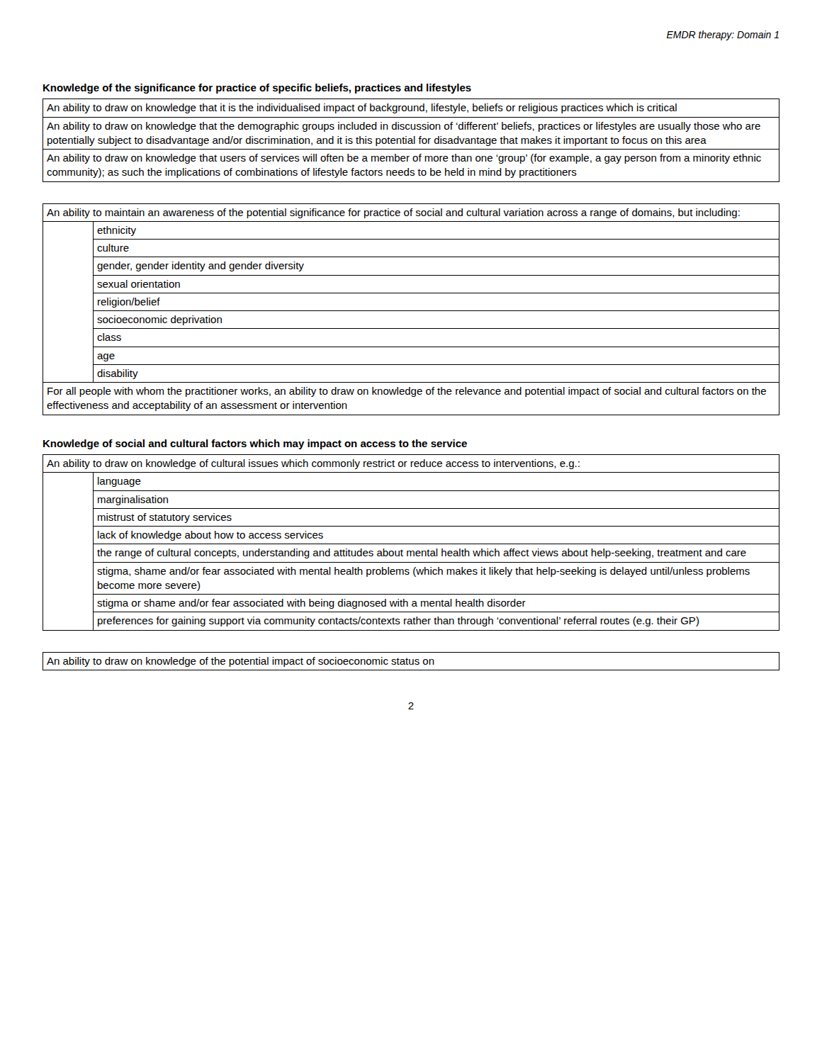EMDR therapy: Domain 1
Knowledge of the significance for practice of specific beliefs, practices and lifestyles
| An ability to draw on knowledge that it is the individualised impact of background, lifestyle, beliefs or religious practices which is critical |
| An ability to draw on knowledge that the demographic groups included in discussion of ‘different’ beliefs, practices or lifestyles are usually those who are potentially subject to disadvantage and/or discrimination, and it is this potential for disadvantage that makes it important to focus on this area |
| An ability to draw on knowledge that users of services will often be a member of more than one ‘group’ (for example, a gay person from a minority ethnic community); as such the implications of combinations of lifestyle factors needs to be held in mind by practitioners |
| An ability to maintain an awareness of the potential significance for practice of social and cultural variation across a range of domains, but including: |
| | ethnicity |
| | culture |
| | gender, gender identity and gender diversity |
| | sexual orientation |
| | religion/belief |
| | socioeconomic deprivation |
| | class |
| | age |
| | disability |
| For all people with whom the practitioner works, an ability to draw on knowledge of the relevance and potential impact of social and cultural factors on the effectiveness and acceptability of an assessment or intervention |
Knowledge of social and cultural factors which may impact on access to the service
| An ability to draw on knowledge of cultural issues which commonly restrict or reduce access to interventions, e.g.: |
| | language |
| | marginalisation |
| | mistrust of statutory services |
| | lack of knowledge about how to access services |
| | the range of cultural concepts, understanding and attitudes about mental health which affect views about help-seeking, treatment and care |
| | stigma, shame and/or fear associated with mental health problems (which makes it likely that help-seeking is delayed until/unless problems become more severe) |
| | stigma or shame and/or fear associated with being diagnosed with a mental health disorder |
| | preferences for gaining support via community contacts/contexts rather than through ‘conventional’ referral routes (e.g. their GP) |
| An ability to draw on knowledge of the potential impact of socioeconomic status on |
2